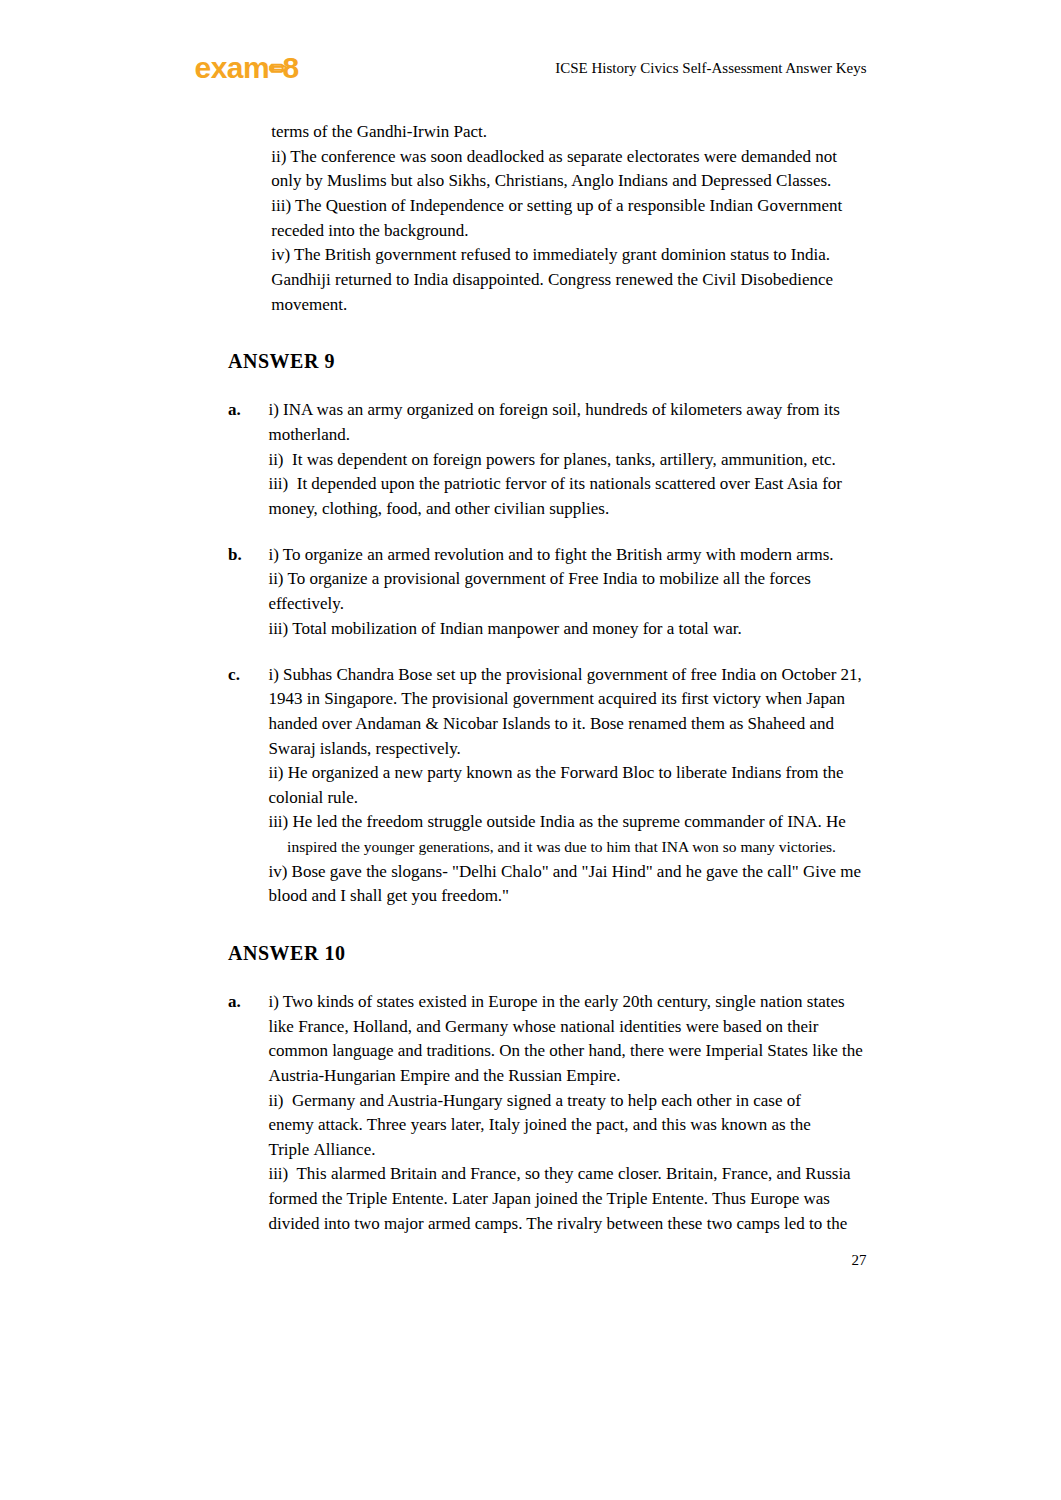exam✏8
ICSE History Civics Self-Assessment Answer Keys
terms of the Gandhi-Irwin Pact.
ii) The conference was soon deadlocked as separate electorates were demanded not only by Muslims but also Sikhs, Christians, Anglo Indians and Depressed Classes.
iii) The Question of Independence or setting up of a responsible Indian Government receded into the background.
iv) The British government refused to immediately grant dominion status to India. Gandhiji returned to India disappointed. Congress renewed the Civil Disobedience movement.
ANSWER 9
a.
i) INA was an army organized on foreign soil, hundreds of kilometers away from its motherland.
ii) It was dependent on foreign powers for planes, tanks, artillery, ammunition, etc.
iii) It depended upon the patriotic fervor of its nationals scattered over East Asia for money, clothing, food, and other civilian supplies.
b.
i) To organize an armed revolution and to fight the British army with modern arms.
ii) To organize a provisional government of Free India to mobilize all the forces effectively.
iii) Total mobilization of Indian manpower and money for a total war.
c.
i) Subhas Chandra Bose set up the provisional government of free India on October 21, 1943 in Singapore. The provisional government acquired its first victory when Japan handed over Andaman & Nicobar Islands to it. Bose renamed them as Shaheed and Swaraj islands, respectively.
ii) He organized a new party known as the Forward Bloc to liberate Indians from the colonial rule.
iii) He led the freedom struggle outside India as the supreme commander of INA. He inspired the younger generations, and it was due to him that INA won so many victories.
iv) Bose gave the slogans- "Delhi Chalo" and "Jai Hind" and he gave the call" Give me blood and I shall get you freedom."
ANSWER 10
a.
i) Two kinds of states existed in Europe in the early 20th century, single nation states like France, Holland, and Germany whose national identities were based on their common language and traditions. On the other hand, there were Imperial States like the Austria-Hungarian Empire and the Russian Empire.
ii) Germany and Austria-Hungary signed a treaty to help each other in case of enemy attack. Three years later, Italy joined the pact, and this was known as the Triple Alliance.
iii) This alarmed Britain and France, so they came closer. Britain, France, and Russia formed the Triple Entente. Later Japan joined the Triple Entente. Thus Europe was divided into two major armed camps. The rivalry between these two camps led to the
27